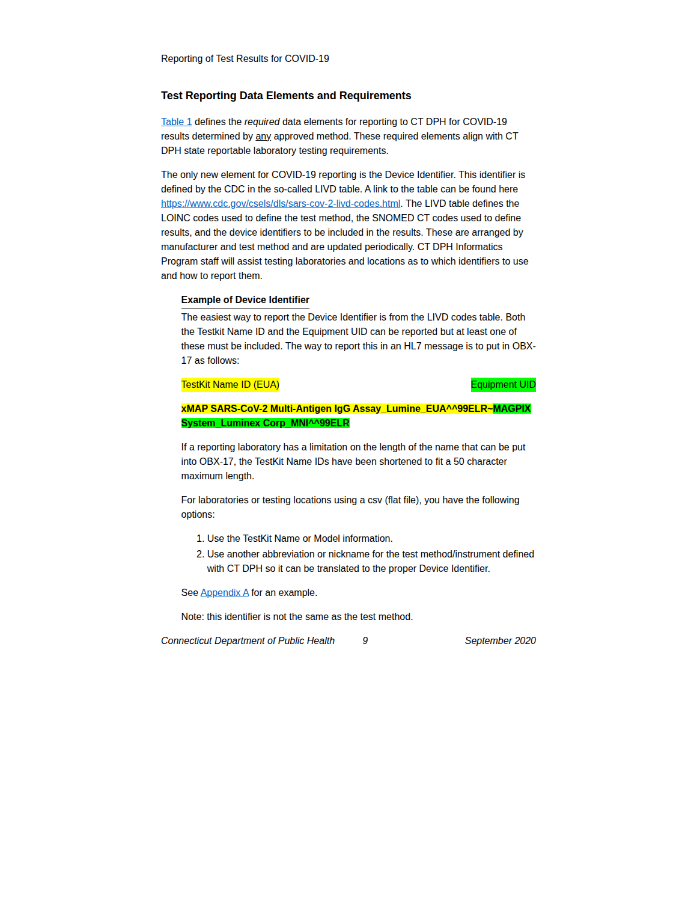Reporting of Test Results for COVID-19
Test Reporting Data Elements and Requirements
Table 1 defines the required data elements for reporting to CT DPH for COVID-19 results determined by any approved method. These required elements align with CT DPH state reportable laboratory testing requirements.
The only new element for COVID-19 reporting is the Device Identifier. This identifier is defined by the CDC in the so-called LIVD table. A link to the table can be found here https://www.cdc.gov/csels/dls/sars-cov-2-livd-codes.html. The LIVD table defines the LOINC codes used to define the test method, the SNOMED CT codes used to define results, and the device identifiers to be included in the results. These are arranged by manufacturer and test method and are updated periodically. CT DPH Informatics Program staff will assist testing laboratories and locations as to which identifiers to use and how to report them.
Example of Device Identifier
The easiest way to report the Device Identifier is from the LIVD codes table. Both the Testkit Name ID and the Equipment UID can be reported but at least one of these must be included. The way to report this in an HL7 message is to put in OBX-17 as follows:
TestKit Name ID (EUA) Equipment UID
xMAP SARS-CoV-2 Multi-Antigen IgG Assay_Lumine_EUA^^99ELR~MAGPIX System_Luminex Corp_MNI^^99ELR
If a reporting laboratory has a limitation on the length of the name that can be put into OBX-17, the TestKit Name IDs have been shortened to fit a 50 character maximum length.
For laboratories or testing locations using a csv (flat file), you have the following options:
Use the TestKit Name or Model information.
Use another abbreviation or nickname for the test method/instrument defined with CT DPH so it can be translated to the proper Device Identifier.
See Appendix A for an example.
Note: this identifier is not the same as the test method.
Connecticut Department of Public Health
9
September 2020